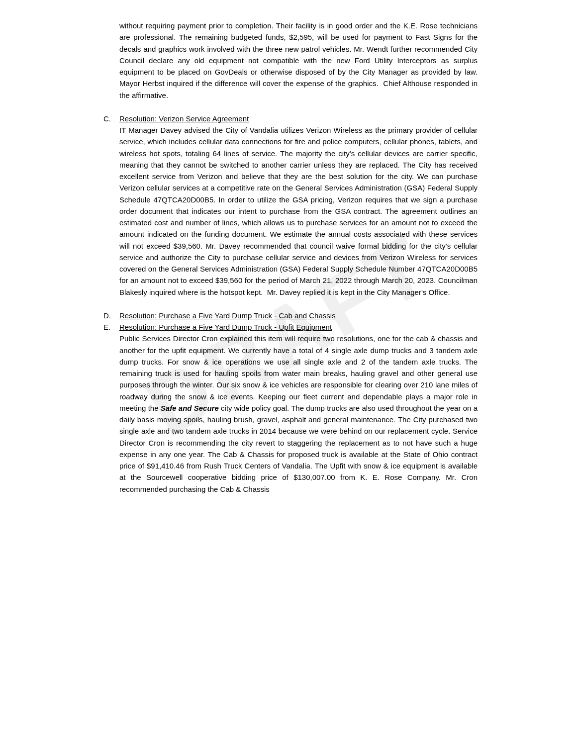DRAFT
without requiring payment prior to completion. Their facility is in good order and the K.E. Rose technicians are professional. The remaining budgeted funds, $2,595, will be used for payment to Fast Signs for the decals and graphics work involved with the three new patrol vehicles. Mr. Wendt further recommended City Council declare any old equipment not compatible with the new Ford Utility Interceptors as surplus equipment to be placed on GovDeals or otherwise disposed of by the City Manager as provided by law. Mayor Herbst inquired if the difference will cover the expense of the graphics. Chief Althouse responded in the affirmative.
C.
Resolution: Verizon Service Agreement
IT Manager Davey advised the City of Vandalia utilizes Verizon Wireless as the primary provider of cellular service, which includes cellular data connections for fire and police computers, cellular phones, tablets, and wireless hot spots, totaling 64 lines of service. The majority the city's cellular devices are carrier specific, meaning that they cannot be switched to another carrier unless they are replaced. The City has received excellent service from Verizon and believe that they are the best solution for the city. We can purchase Verizon cellular services at a competitive rate on the General Services Administration (GSA) Federal Supply Schedule 47QTCA20D00B5. In order to utilize the GSA pricing, Verizon requires that we sign a purchase order document that indicates our intent to purchase from the GSA contract. The agreement outlines an estimated cost and number of lines, which allows us to purchase services for an amount not to exceed the amount indicated on the funding document. We estimate the annual costs associated with these services will not exceed $39,560. Mr. Davey recommended that council waive formal bidding for the city's cellular service and authorize the City to purchase cellular service and devices from Verizon Wireless for services covered on the General Services Administration (GSA) Federal Supply Schedule Number 47QTCA20D00B5 for an amount not to exceed $39,560 for the period of March 21, 2022 through March 20, 2023. Councilman Blakesly inquired where is the hotspot kept. Mr. Davey replied it is kept in the City Manager's Office.
D.
Resolution: Purchase a Five Yard Dump Truck - Cab and Chassis
E.
Resolution: Purchase a Five Yard Dump Truck - Upfit Equipment
Public Services Director Cron explained this item will require two resolutions, one for the cab & chassis and another for the upfit equipment. We currently have a total of 4 single axle dump trucks and 3 tandem axle dump trucks. For snow & ice operations we use all single axle and 2 of the tandem axle trucks. The remaining truck is used for hauling spoils from water main breaks, hauling gravel and other general use purposes through the winter. Our six snow & ice vehicles are responsible for clearing over 210 lane miles of roadway during the snow & ice events. Keeping our fleet current and dependable plays a major role in meeting the Safe and Secure city wide policy goal. The dump trucks are also used throughout the year on a daily basis moving spoils, hauling brush, gravel, asphalt and general maintenance. The City purchased two single axle and two tandem axle trucks in 2014 because we were behind on our replacement cycle. Service Director Cron is recommending the city revert to staggering the replacement as to not have such a huge expense in any one year. The Cab & Chassis for proposed truck is available at the State of Ohio contract price of $91,410.46 from Rush Truck Centers of Vandalia. The Upfit with snow & ice equipment is available at the Sourcewell cooperative bidding price of $130,007.00 from K. E. Rose Company. Mr. Cron recommended purchasing the Cab & Chassis